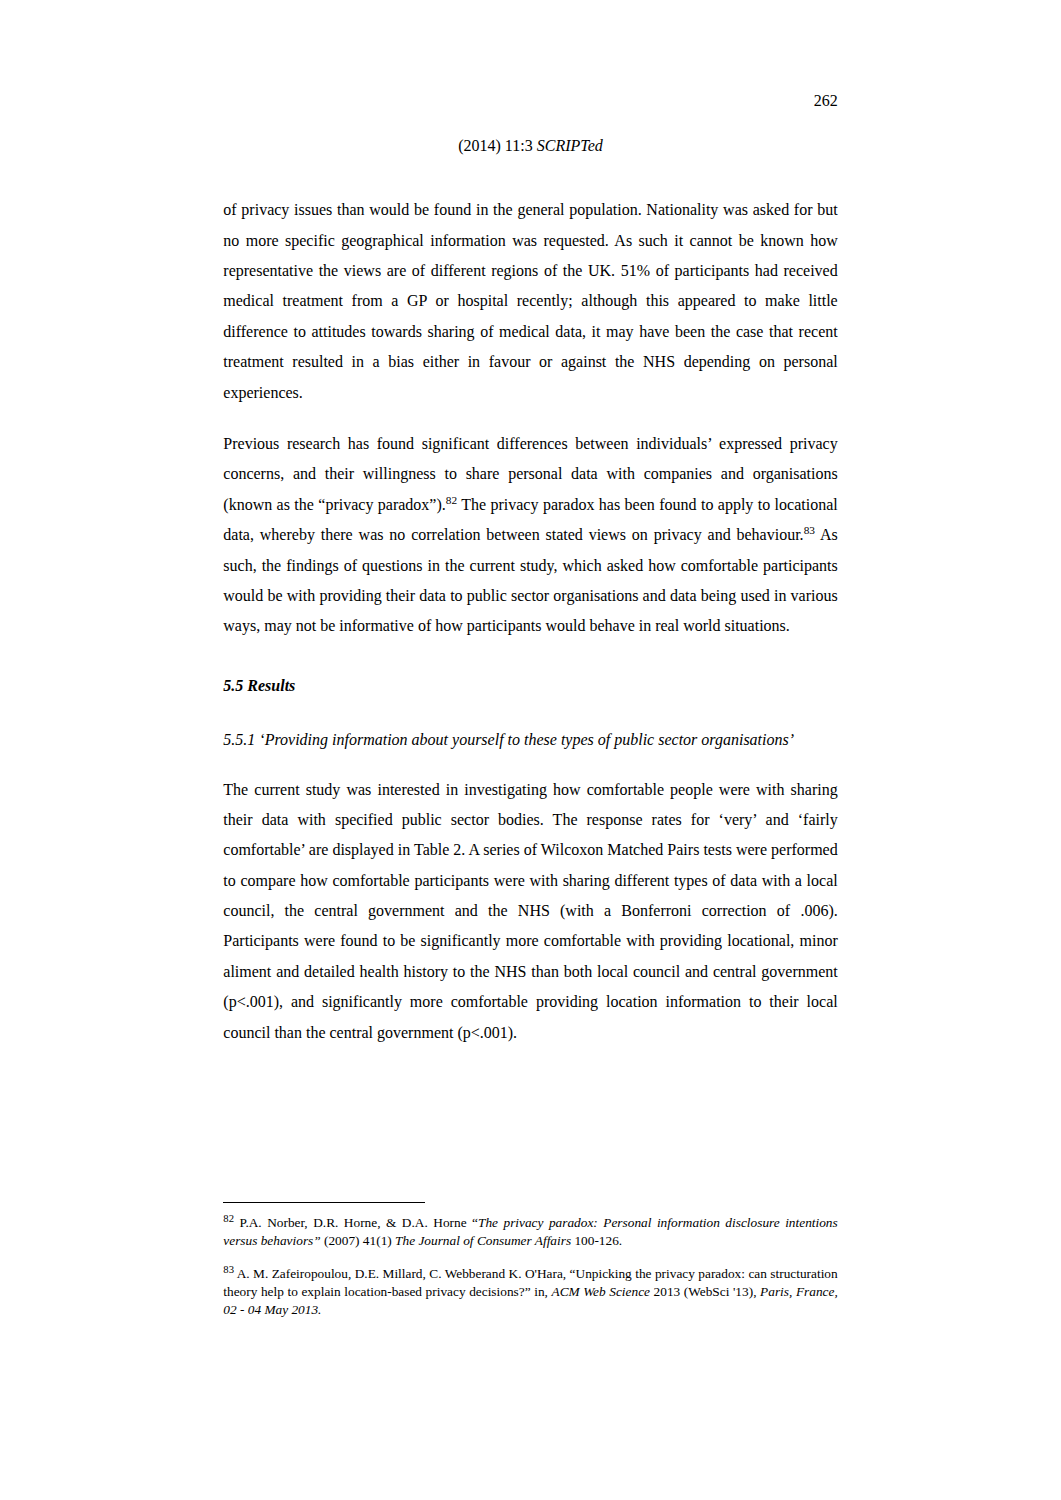262
(2014) 11:3 SCRIPTed
of privacy issues than would be found in the general population. Nationality was asked for but no more specific geographical information was requested. As such it cannot be known how representative the views are of different regions of the UK. 51% of participants had received medical treatment from a GP or hospital recently; although this appeared to make little difference to attitudes towards sharing of medical data, it may have been the case that recent treatment resulted in a bias either in favour or against the NHS depending on personal experiences.
Previous research has found significant differences between individuals’ expressed privacy concerns, and their willingness to share personal data with companies and organisations (known as the “privacy paradox”).82 The privacy paradox has been found to apply to locational data, whereby there was no correlation between stated views on privacy and behaviour.83 As such, the findings of questions in the current study, which asked how comfortable participants would be with providing their data to public sector organisations and data being used in various ways, may not be informative of how participants would behave in real world situations.
5.5 Results
5.5.1 ‘Providing information about yourself to these types of public sector organisations’
The current study was interested in investigating how comfortable people were with sharing their data with specified public sector bodies. The response rates for ‘very’ and ‘fairly comfortable’ are displayed in Table 2. A series of Wilcoxon Matched Pairs tests were performed to compare how comfortable participants were with sharing different types of data with a local council, the central government and the NHS (with a Bonferroni correction of .006). Participants were found to be significantly more comfortable with providing locational, minor aliment and detailed health history to the NHS than both local council and central government (p<.001), and significantly more comfortable providing location information to their local council than the central government (p<.001).
82 P.A. Norber, D.R. Horne, & D.A. Horne “The privacy paradox: Personal information disclosure intentions versus behaviors” (2007) 41(1) The Journal of Consumer Affairs 100-126.
83 A. M. Zafeiropoulou, D.E. Millard, C. Webberand K. O'Hara, “Unpicking the privacy paradox: can structuration theory help to explain location-based privacy decisions?” in, ACM Web Science 2013 (WebSci '13), Paris, France, 02 - 04 May 2013.